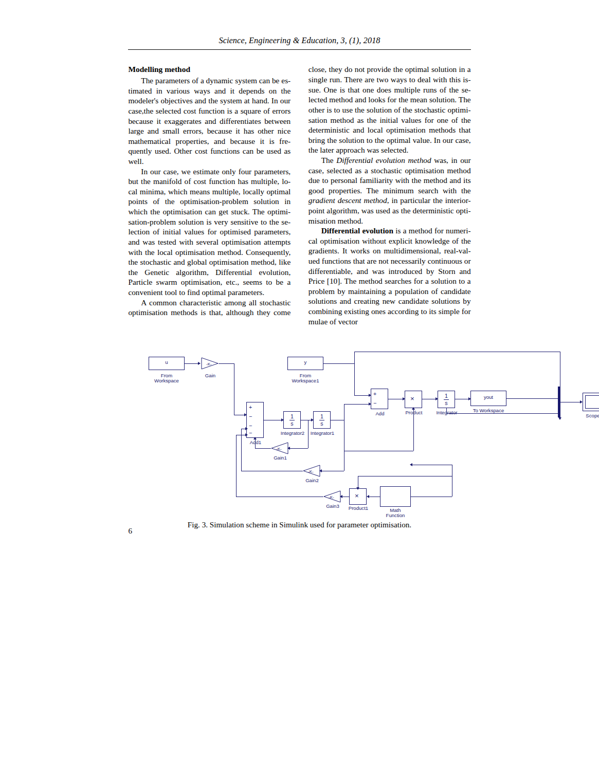Science, Engineering & Education, 3, (1), 2018
Modelling method
The parameters of a dynamic system can be estimated in various ways and it depends on the modeler's objectives and the system at hand. In our case,the selected cost function is a square of errors because it exaggerates and differentiates between large and small errors, because it has other nice mathematical properties, and because it is frequently used. Other cost functions can be used as well.
In our case, we estimate only four parameters, but the manifold of cost function has multiple, local minima, which means multiple, locally optimal points of the optimisation-problem solution in which the optimisation can get stuck. The optimisation-problem solution is very sensitive to the selection of initial values for optimised parameters, and was tested with several optimisation attempts with the local optimisation method. Consequently, the stochastic and global optimisation method, like the Genetic algorithm, Differential evolution, Particle swarm optimisation, etc., seems to be a convenient tool to find optimal parameters.
A common characteristic among all stochastic optimisation methods is that, although they come close, they do not provide the optimal solution in a single run. There are two ways to deal with this issue. One is that one does multiple runs of the selected method and looks for the mean solution. The other is to use the solution of the stochastic optimisation method as the initial values for one of the deterministic and local optimisation methods that bring the solution to the optimal value. In our case, the later approach was selected.
The Differential evolution method was, in our case, selected as a stochastic optimisation method due to personal familiarity with the method and its good properties. The minimum search with the gradient descent method, in particular the interior-point algorithm, was used as the deterministic optimisation method.
Differential evolution is a method for numerical optimisation without explicit knowledge of the gradients. It works on multidimensional, real-valued functions that are not necessarily continuous or differentiable, and was introduced by Storn and Price [10]. The method searches for a solution to a problem by maintaining a population of candidate solutions and creating new candidate solutions by combining existing ones according to its simple for mulae of vector
u
From
Workspace
-K-
Gain
y
From
Workspace1
+ −
Add
×
Product
1 s
Integrator
yout
To Workspace
Scope
+ − − −
Add1
1 s
Integrator2
1 s
Integrator1
-K-
Gain1
-K-
Gain2
-K-
Gain3
×
Product1
Math
Function
Fig. 3. Simulation scheme in Simulink used for parameter optimisation.
6